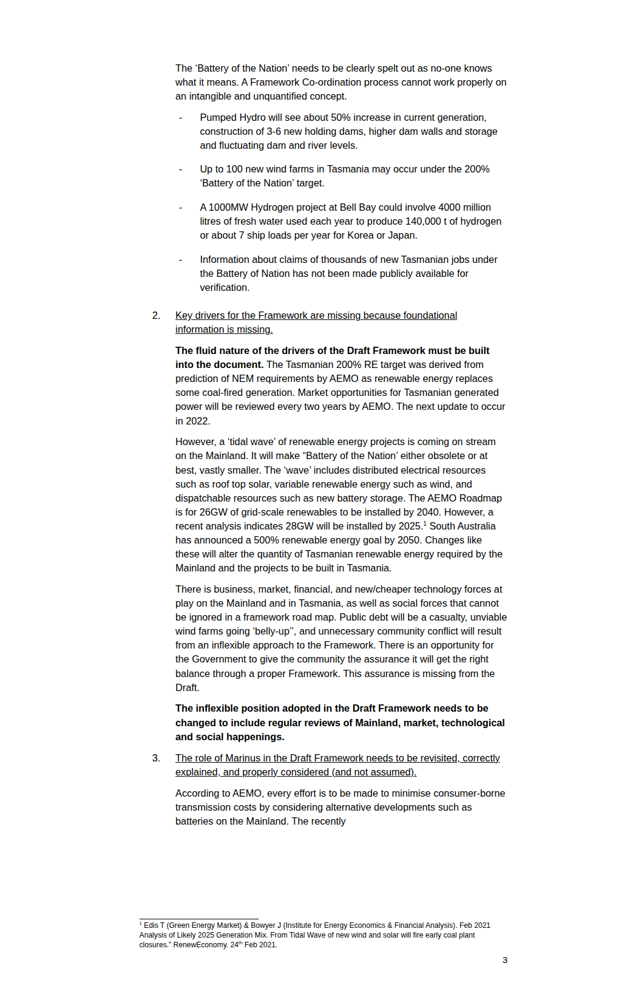The ‘Battery of the Nation’ needs to be clearly spelt out as no-one knows what it means. A Framework Co-ordination process cannot work properly on an intangible and unquantified concept.
Pumped Hydro will see about 50% increase in current generation, construction of 3-6 new holding dams, higher dam walls and storage and fluctuating dam and river levels.
Up to 100 new wind farms in Tasmania may occur under the 200% ‘Battery of the Nation’ target.
A 1000MW Hydrogen project at Bell Bay could involve 4000 million litres of fresh water used each year to produce 140,000 t of hydrogen or about 7 ship loads per year for Korea or Japan.
Information about claims of thousands of new Tasmanian jobs under the Battery of Nation has not been made publicly available for verification.
Key drivers for the Framework are missing because foundational information is missing.
The fluid nature of the drivers of the Draft Framework must be built into the document. The Tasmanian 200% RE target was derived from prediction of NEM requirements by AEMO as renewable energy replaces some coal-fired generation. Market opportunities for Tasmanian generated power will be reviewed every two years by AEMO. The next update to occur in 2022.
However, a ‘tidal wave’ of renewable energy projects is coming on stream on the Mainland. It will make “Battery of the Nation’ either obsolete or at best, vastly smaller. The ‘wave’ includes distributed electrical resources such as roof top solar, variable renewable energy such as wind, and dispatchable resources such as new battery storage. The AEMO Roadmap is for 26GW of grid-scale renewables to be installed by 2040. However, a recent analysis indicates 28GW will be installed by 2025.1 South Australia has announced a 500% renewable energy goal by 2050. Changes like these will alter the quantity of Tasmanian renewable energy required by the Mainland and the projects to be built in Tasmania.
There is business, market, financial, and new/cheaper technology forces at play on the Mainland and in Tasmania, as well as social forces that cannot be ignored in a framework road map. Public debt will be a casualty, unviable wind farms going ‘belly-up’’, and unnecessary community conflict will result from an inflexible approach to the Framework. There is an opportunity for the Government to give the community the assurance it will get the right balance through a proper Framework. This assurance is missing from the Draft.
The inflexible position adopted in the Draft Framework needs to be changed to include regular reviews of Mainland, market, technological and social happenings.
The role of Marinus in the Draft Framework needs to be revisited, correctly explained, and properly considered (and not assumed).
According to AEMO, every effort is to be made to minimise consumer-borne transmission costs by considering alternative developments such as batteries on the Mainland. The recently
1 Edis T (Green Energy Market) & Bowyer J (Institute for Energy Economics & Financial Analysis). Feb 2021 Analysis of Likely 2025 Generation Mix. From Tidal Wave of new wind and solar will fire early coal plant closures.” RenewEconomy. 24th Feb 2021.
3